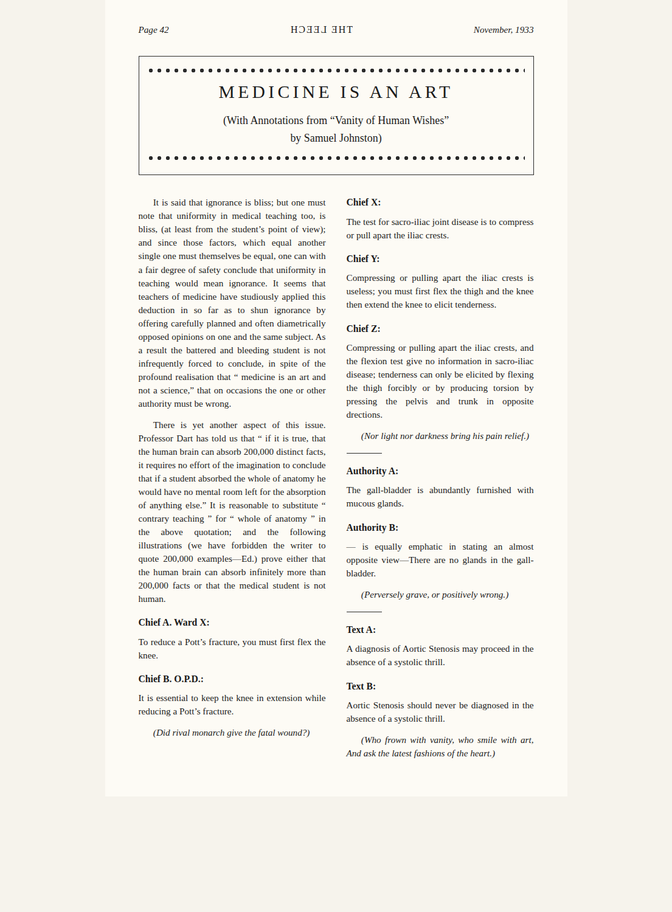Page 42 The Leech November, 1933
MEDICINE IS AN ART
(With Annotations from “Vanity of Human Wishes”
by Samuel Johnston)
It is said that ignorance is bliss; but one must note that uniformity in medical teaching too, is bliss, (at least from the student’s point of view); and since those factors, which equal another single one must themselves be equal, one can with a fair degree of safety conclude that uniformity in teaching would mean ignorance. It seems that teachers of medicine have studiously applied this deduction in so far as to shun ignorance by offering carefully planned and often diametrically opposed opinions on one and the same subject. As a result the battered and bleeding student is not infrequently forced to conclude, in spite of the profound realisation that “ medicine is an art and not a science,” that on occasions the one or other authority must be wrong.
There is yet another aspect of this issue. Professor Dart has told us that “ if it is true, that the human brain can absorb 200,000 distinct facts, it requires no effort of the imagination to conclude that if a student absorbed the whole of anatomy he would have no mental room left for the absorption of anything else.” It is reasonable to substitute “ contrary teaching ” for “ whole of anatomy ” in the above quotation; and the following illustrations (we have forbidden the writer to quote 200,000 examples—Ed.) prove either that the human brain can absorb infinitely more than 200,000 facts or that the medical student is not human.
Chief A. Ward X:
To reduce a Pott’s fracture, you must first flex the knee.
Chief B. O.P.D.:
It is essential to keep the knee in extension while reducing a Pott’s fracture.
(Did rival monarch give the fatal wound?)
Chief X:
The test for sacro-iliac joint disease is to compress or pull apart the iliac crests.
Chief Y:
Compressing or pulling apart the iliac crests is useless; you must first flex the thigh and the knee then extend the knee to elicit tenderness.
Chief Z:
Compressing or pulling apart the iliac crests, and the flexion test give no information in sacro-iliac disease; tenderness can only be elicited by flexing the thigh forcibly or by producing torsion by pressing the pelvis and trunk in opposite drections.
(Nor light nor darkness bring his pain relief.)
Authority A:
The gall-bladder is abundantly furnished with mucous glands.
Authority B:
— is equally emphatic in stating an almost opposite view—There are no glands in the gall-bladder.
(Perversely grave, or positively wrong.)
Text A:
A diagnosis of Aortic Stenosis may proceed in the absence of a systolic thrill.
Text B:
Aortic Stenosis should never be diagnosed in the absence of a systolic thrill.
(Who frown with vanity, who smile with art, And ask the latest fashions of the heart.)